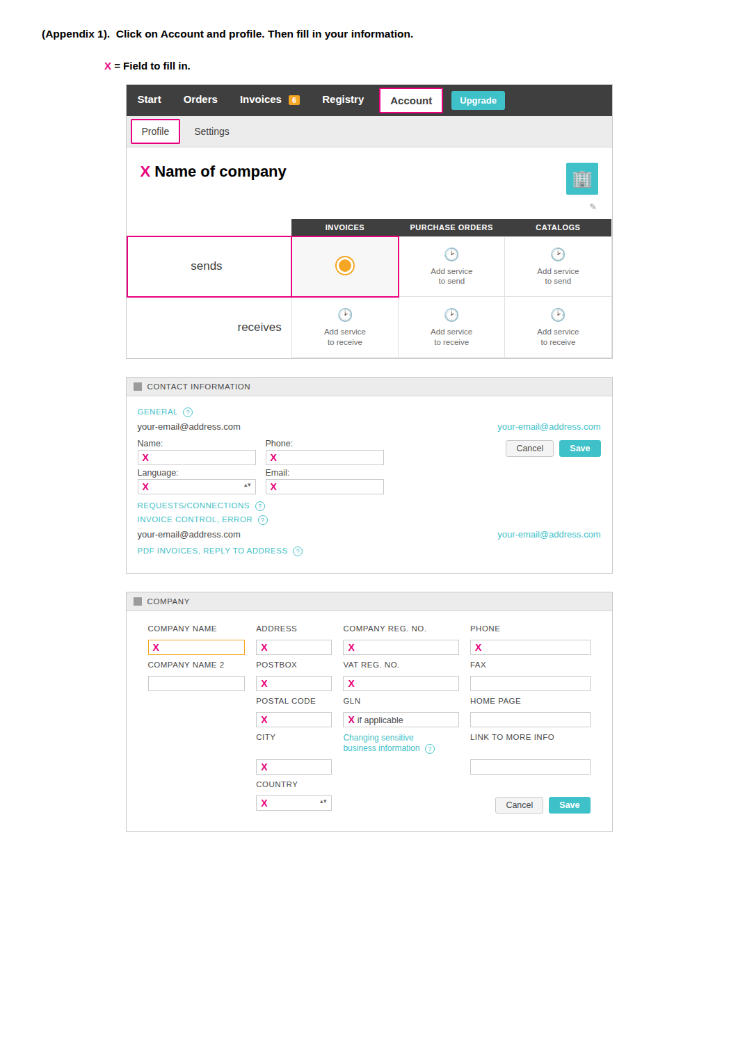(Appendix 1). Click on Account and profile. Then fill in your information.
X = Field to fill in.
Start
Orders
Invoices 6
Registry
Account
Upgrade
Profile
Settings
X Name of company
🏢
✎
| | INVOICES | PURCHASE ORDERS | CATALOGS |
| --- | --- | --- | --- |
| sends | | 🕑 Add service to send | 🕑 Add service to send |
| receives | 🕑 Add service to receive | 🕑 Add service to receive | 🕑 Add service to receive |
CONTACT INFORMATION
GENERAL ?
your-email@address.com your-email@address.com
Name:
X
Phone:
X
Cancel Save
Language:
X
Email:
X
REQUESTS/CONNECTIONS ?
INVOICE CONTROL, ERROR ?
your-email@address.com your-email@address.com
PDF INVOICES, REPLY TO ADDRESS ?
COMPANY
| COMPANY NAME | ADDRESS | COMPANY REG. NO. | PHONE |
| X | X | X | X |
| COMPANY NAME 2 | POSTBOX | VAT REG. NO. | FAX |
| | X | X | |
| | POSTAL CODE | GLN | HOME PAGE |
| | X | X if applicable | |
| | CITY | Changing sensitive business information ? | LINK TO MORE INFO |
| | X | | |
| | COUNTRY | | |
| | X | | Cancel Save |